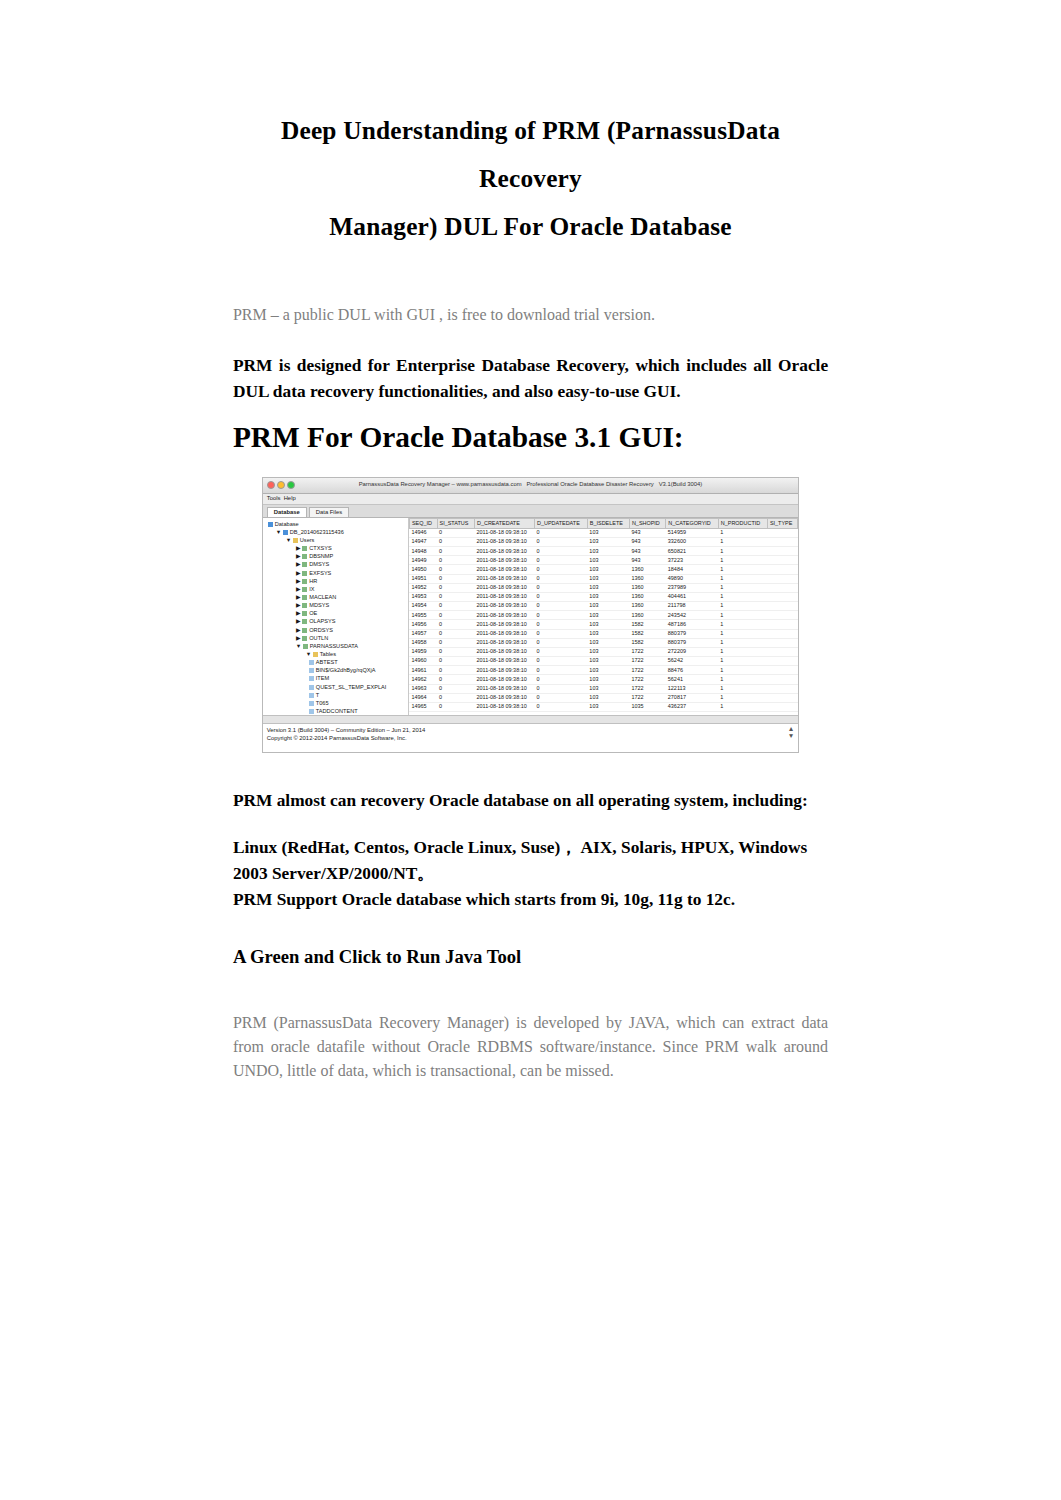Deep Understanding of PRM (ParnassusData Recovery
Manager) DUL For Oracle Database
PRM – a public DUL with GUI , is free to download trial version.
PRM is designed for Enterprise Database Recovery, which includes all Oracle DUL data recovery functionalities, and also easy-to-use GUI.
PRM For Oracle Database 3.1 GUI:
ParnassusData Recovery Manager – www.parnassusdata.com Professional Oracle Database Disaster Recovery V3.1(Build 3004)
Tools Help
Database Data Files
Database
▼ DB_20140623115436
▼ Users
▶ CTXSYS
▶ DBSNMP
▶ DMSYS
▶ EXFSYS
▶ HR
▶ IX
▶ MACLEAN
▶ MDSYS
▶ OE
▶ OLAPSYS
▶ ORDSYS
▶ OUTLN
▼ PARNASSUSDATA
▼ Tables
ABTEST
BIN$/Gk2dhByg/rqQXjA
ITEM
QUEST_SL_TEMP_EXPLAI
T
T065
TADDCONTENT
TADDRESSLIST
TADDRESSLIST
| SEQ_ID | SI_STATUS | D_CREATEDATE | D_UPDATEDATE | B_ISDELETE | N_SHOPID | N_CATEGORYID | N_PRODUCTID | SI_TYPE |
| --- | --- | --- | --- | --- | --- | --- | --- | --- |
| 14946 | 0 | 2011-08-18 09:38:10 | 0 | 103 | 943 | 514959 | 1 | |
| 14947 | 0 | 2011-08-18 09:38:10 | 0 | 103 | 943 | 332600 | 1 | |
| 14948 | 0 | 2011-08-18 09:38:10 | 0 | 103 | 943 | 650821 | 1 | |
| 14949 | 0 | 2011-08-18 09:38:10 | 0 | 103 | 943 | 37223 | 1 | |
| 14950 | 0 | 2011-08-18 09:38:10 | 0 | 103 | 1360 | 18484 | 1 | |
| 14951 | 0 | 2011-08-18 09:38:10 | 0 | 103 | 1360 | 49890 | 1 | |
| 14952 | 0 | 2011-08-18 09:38:10 | 0 | 103 | 1360 | 237989 | 1 | |
| 14953 | 0 | 2011-08-18 09:38:10 | 0 | 103 | 1360 | 404461 | 1 | |
| 14954 | 0 | 2011-08-18 09:38:10 | 0 | 103 | 1360 | 211798 | 1 | |
| 14955 | 0 | 2011-08-18 09:38:10 | 0 | 103 | 1360 | 243542 | 1 | |
| 14956 | 0 | 2011-08-18 09:38:10 | 0 | 103 | 1582 | 487186 | 1 | |
| 14957 | 0 | 2011-08-18 09:38:10 | 0 | 103 | 1582 | 880379 | 1 | |
| 14958 | 0 | 2011-08-18 09:38:10 | 0 | 103 | 1582 | 880379 | 1 | |
| 14959 | 0 | 2011-08-18 09:38:10 | 0 | 103 | 1722 | 272209 | 1 | |
| 14960 | 0 | 2011-08-18 09:38:10 | 0 | 103 | 1722 | 56242 | 1 | |
| 14961 | 0 | 2011-08-18 09:38:10 | 0 | 103 | 1722 | 88476 | 1 | |
| 14962 | 0 | 2011-08-18 09:38:10 | 0 | 103 | 1722 | 56241 | 1 | |
| 14963 | 0 | 2011-08-18 09:38:10 | 0 | 103 | 1722 | 122113 | 1 | |
| 14964 | 0 | 2011-08-18 09:38:10 | 0 | 103 | 1722 | 270817 | 1 | |
| 14965 | 0 | 2011-08-18 09:38:10 | 0 | 103 | 1035 | 436237 | 1 | |
Version 3.1 (Build 3004) – Community Edition – Jun 21, 2014
Copyright © 2012-2014 ParnassusData Software, Inc.
▲
▼
PRM almost can recovery Oracle database on all operating system, including:
Linux (RedHat, Centos, Oracle Linux, Suse)， AIX, Solaris, HPUX, Windows 2003 Server/XP/2000/NT。
PRM Support Oracle database which starts from 9i, 10g, 11g to 12c.
A Green and Click to Run Java Tool
PRM (ParnassusData Recovery Manager) is developed by JAVA, which can extract data from oracle datafile without Oracle RDBMS software/instance. Since PRM walk around UNDO, little of data, which is transactional, can be missed.